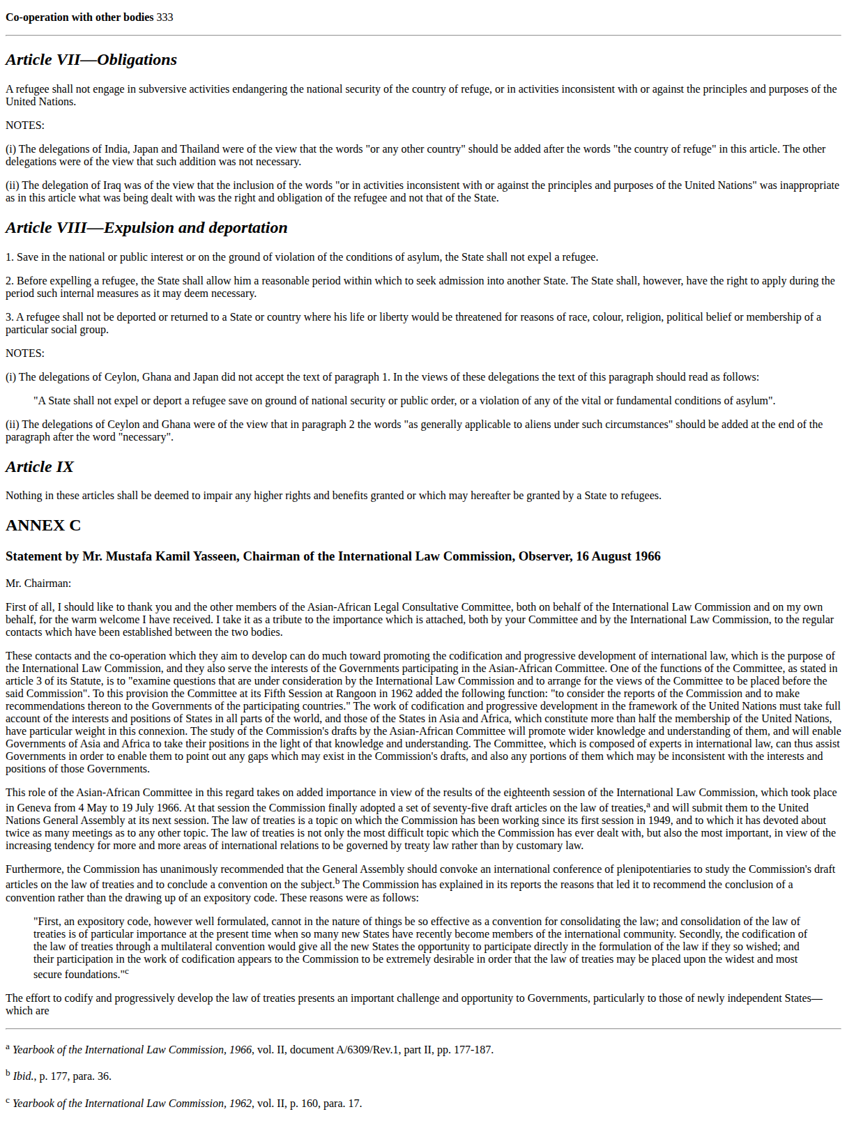Co-operation with other bodies 333
Article VII—Obligations
A refugee shall not engage in subversive activities endangering the national security of the country of refuge, or in activities inconsistent with or against the principles and purposes of the United Nations.
NOTES:
(i) The delegations of India, Japan and Thailand were of the view that the words "or any other country" should be added after the words "the country of refuge" in this article. The other delegations were of the view that such addition was not necessary.
(ii) The delegation of Iraq was of the view that the inclusion of the words "or in activities inconsistent with or against the principles and purposes of the United Nations" was inappropriate as in this article what was being dealt with was the right and obligation of the refugee and not that of the State.
Article VIII—Expulsion and deportation
1. Save in the national or public interest or on the ground of violation of the conditions of asylum, the State shall not expel a refugee.
2. Before expelling a refugee, the State shall allow him a reasonable period within which to seek admission into another State. The State shall, however, have the right to apply during the period such internal measures as it may deem necessary.
3. A refugee shall not be deported or returned to a State or country where his life or liberty would be threatened for reasons of race, colour, religion, political belief or membership of a particular social group.
NOTES:
(i) The delegations of Ceylon, Ghana and Japan did not accept the text of paragraph 1. In the views of these delegations the text of this paragraph should read as follows:
"A State shall not expel or deport a refugee save on ground of national security or public order, or a violation of any of the vital or fundamental conditions of asylum".
(ii) The delegations of Ceylon and Ghana were of the view that in paragraph 2 the words "as generally applicable to aliens under such circumstances" should be added at the end of the paragraph after the word "necessary".
Article IX
Nothing in these articles shall be deemed to impair any higher rights and benefits granted or which may hereafter be granted by a State to refugees.
ANNEX C
Statement by Mr. Mustafa Kamil Yasseen, Chairman of the International Law Commission, Observer, 16 August 1966
Mr. Chairman:
First of all, I should like to thank you and the other members of the Asian-African Legal Consultative Committee, both on behalf of the International Law Commission and on my own behalf, for the warm welcome I have received. I take it as a tribute to the importance which is attached, both by your Committee and by the International Law Commission, to the regular contacts which have been established between the two bodies.
These contacts and the co-operation which they aim to develop can do much toward promoting the codification and progressive development of international law, which is the purpose of the International Law Commission, and they also serve the interests of the Governments participating in the Asian-African Committee. One of the functions of the Committee, as stated in article 3 of its Statute, is to "examine questions that are under consideration by the International Law Commission and to arrange for the views of the Committee to be placed before the said Commission". To this provision the Committee at its Fifth Session at Rangoon in 1962 added the following function: "to consider the reports of the Commission and to make recommendations thereon to the Governments of the participating countries." The work of codification and progressive development in the framework of the United Nations must take full account of the interests and positions of States in all parts of the world, and those of the States in Asia and Africa, which constitute more than half the membership of the United Nations, have particular weight in this connexion. The study of the Commission's drafts by the Asian-African Committee will promote wider knowledge and understanding of them, and will enable Governments of Asia and Africa to take their positions in the light of that knowledge and understanding. The Committee, which is composed of experts in international law, can thus assist Governments in order to enable them to point out any gaps which may exist in the Commission's drafts, and also any portions of them which may be inconsistent with the interests and positions of those Governments.
This role of the Asian-African Committee in this regard takes on added importance in view of the results of the eighteenth session of the International Law Commission, which took place in Geneva from 4 May to 19 July 1966. At that session the Commission finally adopted a set of seventy-five draft articles on the law of treaties,a and will submit them to the United Nations General Assembly at its next session. The law of treaties is a topic on which the Commission has been working since its first session in 1949, and to which it has devoted about twice as many meetings as to any other topic. The law of treaties is not only the most difficult topic which the Commission has ever dealt with, but also the most important, in view of the increasing tendency for more and more areas of international relations to be governed by treaty law rather than by customary law.
Furthermore, the Commission has unanimously recommended that the General Assembly should convoke an international conference of plenipotentiaries to study the Commission's draft articles on the law of treaties and to conclude a convention on the subject.b The Commission has explained in its reports the reasons that led it to recommend the conclusion of a convention rather than the drawing up of an expository code. These reasons were as follows:
"First, an expository code, however well formulated, cannot in the nature of things be so effective as a convention for consolidating the law; and consolidation of the law of treaties is of particular importance at the present time when so many new States have recently become members of the international community. Secondly, the codification of the law of treaties through a multilateral convention would give all the new States the opportunity to participate directly in the formulation of the law if they so wished; and their participation in the work of codification appears to the Commission to be extremely desirable in order that the law of treaties may be placed upon the widest and most secure foundations."c
The effort to codify and progressively develop the law of treaties presents an important challenge and opportunity to Governments, particularly to those of newly independent States—which are
a Yearbook of the International Law Commission, 1966, vol. II, document A/6309/Rev.1, part II, pp. 177-187.
b Ibid., p. 177, para. 36.
c Yearbook of the International Law Commission, 1962, vol. II, p. 160, para. 17.